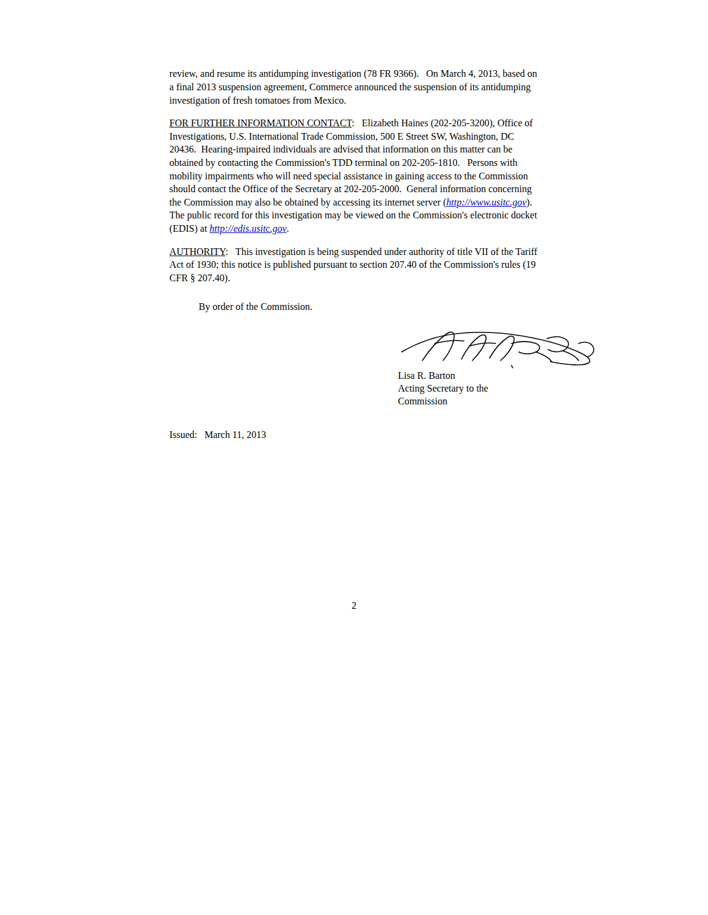review, and resume its antidumping investigation (78 FR 9366). On March 4, 2013, based on a final 2013 suspension agreement, Commerce announced the suspension of its antidumping investigation of fresh tomatoes from Mexico.
FOR FURTHER INFORMATION CONTACT: Elizabeth Haines (202-205-3200), Office of Investigations, U.S. International Trade Commission, 500 E Street SW, Washington, DC 20436. Hearing-impaired individuals are advised that information on this matter can be obtained by contacting the Commission's TDD terminal on 202-205-1810. Persons with mobility impairments who will need special assistance in gaining access to the Commission should contact the Office of the Secretary at 202-205-2000. General information concerning the Commission may also be obtained by accessing its internet server (http://www.usitc.gov). The public record for this investigation may be viewed on the Commission's electronic docket (EDIS) at http://edis.usitc.gov.
AUTHORITY: This investigation is being suspended under authority of title VII of the Tariff Act of 1930; this notice is published pursuant to section 207.40 of the Commission's rules (19 CFR § 207.40).
By order of the Commission.
Lisa R. Barton
Acting Secretary to the Commission
Issued: March 11, 2013
2